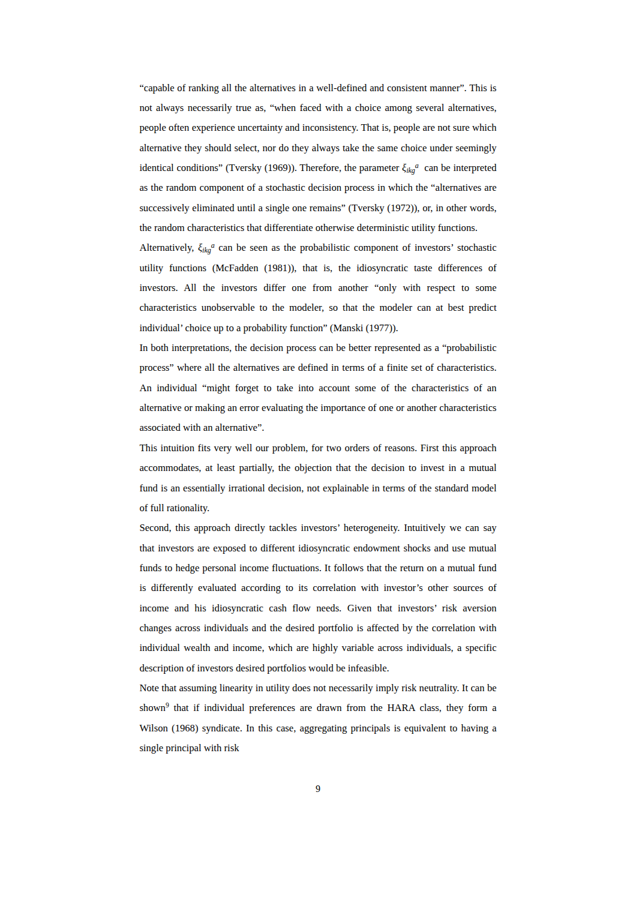“capable of ranking all the alternatives in a well-defined and consistent manner”. This is not always necessarily true as, “when faced with a choice among several alternatives, people often experience uncertainty and inconsistency. That is, people are not sure which alternative they should select, nor do they always take the same choice under seemingly identical conditions” (Tversky (1969)). Therefore, the parameter ξikg a can be interpreted as the random component of a stochastic decision process in which the “alternatives are successively eliminated until a single one remains” (Tversky (1972)), or, in other words, the random characteristics that differentiate otherwise deterministic utility functions.
Alternatively, ξikg a can be seen as the probabilistic component of investors’ stochastic utility functions (McFadden (1981)), that is, the idiosyncratic taste differences of investors. All the investors differ one from another “only with respect to some characteristics unobservable to the modeler, so that the modeler can at best predict individual’ choice up to a probability function” (Manski (1977)).
In both interpretations, the decision process can be better represented as a “probabilistic process” where all the alternatives are defined in terms of a finite set of characteristics. An individual “might forget to take into account some of the characteristics of an alternative or making an error evaluating the importance of one or another characteristics associated with an alternative”.
This intuition fits very well our problem, for two orders of reasons. First this approach accommodates, at least partially, the objection that the decision to invest in a mutual fund is an essentially irrational decision, not explainable in terms of the standard model of full rationality.
Second, this approach directly tackles investors’ heterogeneity. Intuitively we can say that investors are exposed to different idiosyncratic endowment shocks and use mutual funds to hedge personal income fluctuations. It follows that the return on a mutual fund is differently evaluated according to its correlation with investor’s other sources of income and his idiosyncratic cash flow needs. Given that investors’ risk aversion changes across individuals and the desired portfolio is affected by the correlation with individual wealth and income, which are highly variable across individuals, a specific description of investors desired portfolios would be infeasible.
Note that assuming linearity in utility does not necessarily imply risk neutrality. It can be shown9 that if individual preferences are drawn from the HARA class, they form a Wilson (1968) syndicate. In this case, aggregating principals is equivalent to having a single principal with risk
9